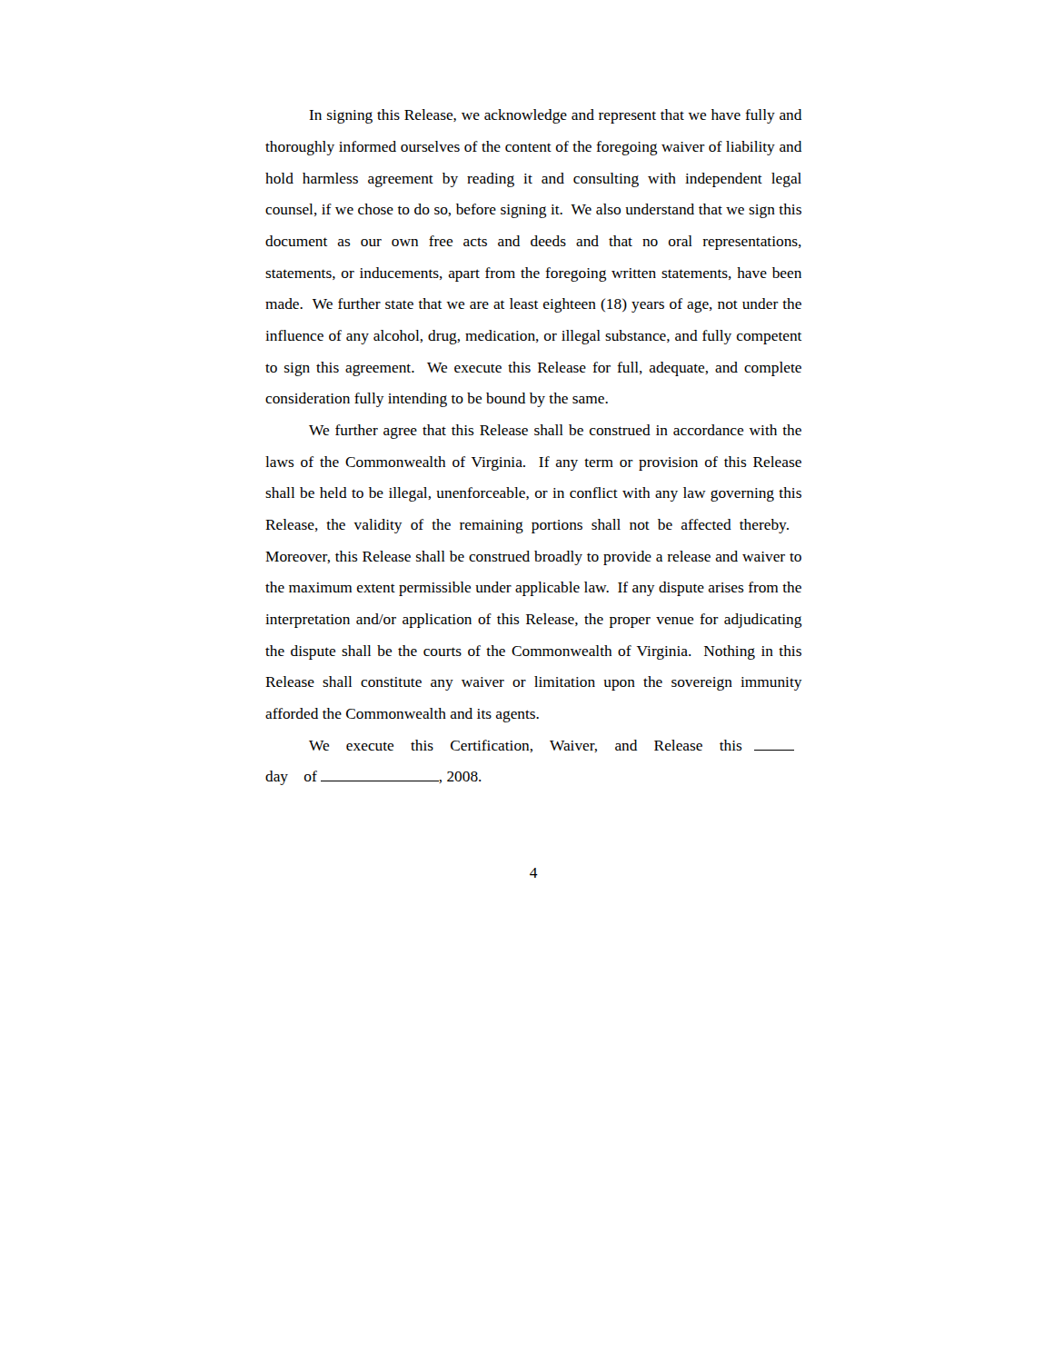In signing this Release, we acknowledge and represent that we have fully and thoroughly informed ourselves of the content of the foregoing waiver of liability and hold harmless agreement by reading it and consulting with independent legal counsel, if we chose to do so, before signing it. We also understand that we sign this document as our own free acts and deeds and that no oral representations, statements, or inducements, apart from the foregoing written statements, have been made. We further state that we are at least eighteen (18) years of age, not under the influence of any alcohol, drug, medication, or illegal substance, and fully competent to sign this agreement. We execute this Release for full, adequate, and complete consideration fully intending to be bound by the same.
We further agree that this Release shall be construed in accordance with the laws of the Commonwealth of Virginia. If any term or provision of this Release shall be held to be illegal, unenforceable, or in conflict with any law governing this Release, the validity of the remaining portions shall not be affected thereby. Moreover, this Release shall be construed broadly to provide a release and waiver to the maximum extent permissible under applicable law. If any dispute arises from the interpretation and/or application of this Release, the proper venue for adjudicating the dispute shall be the courts of the Commonwealth of Virginia. Nothing in this Release shall constitute any waiver or limitation upon the sovereign immunity afforded the Commonwealth and its agents.
We execute this Certification, Waiver, and Release this day of , 2008.
4